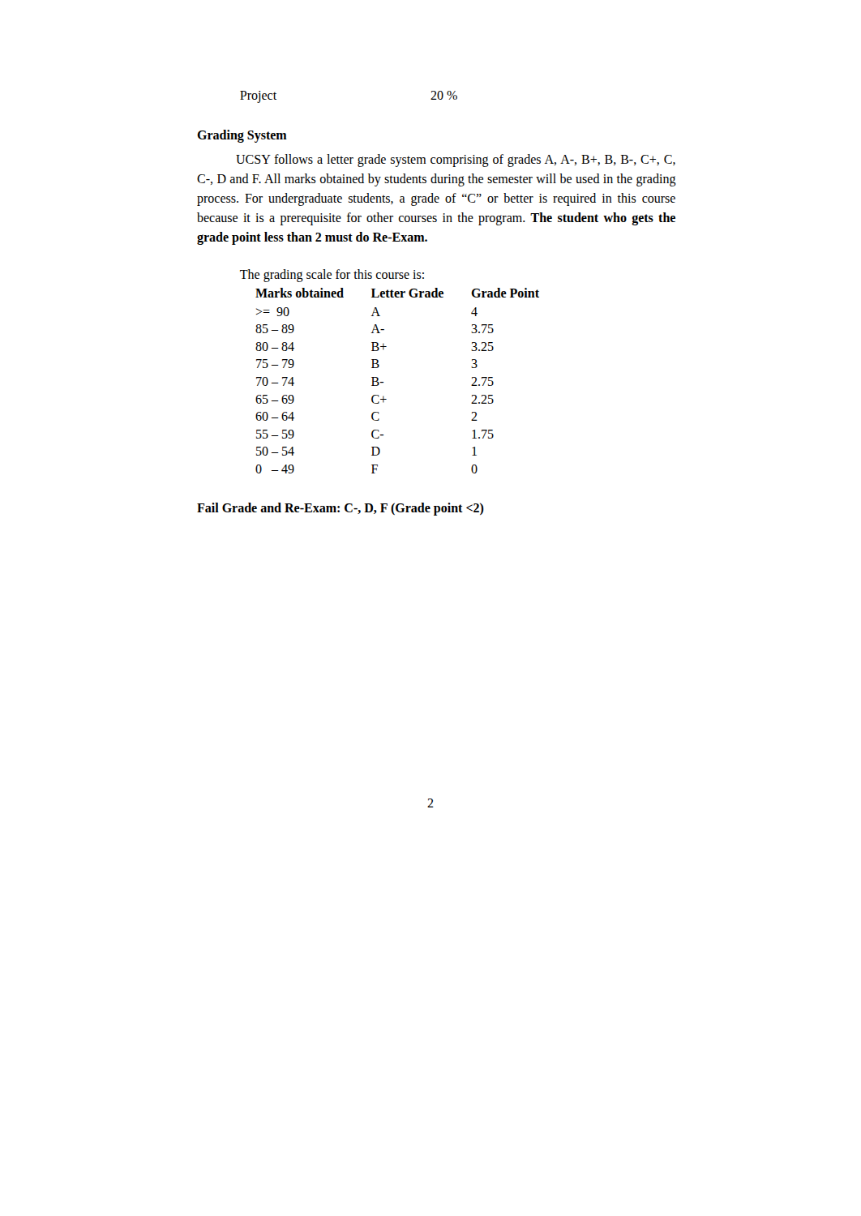Project20 %
Grading System
UCSY follows a letter grade system comprising of grades A, A-, B+, B, B-, C+, C, C-, D and F. All marks obtained by students during the semester will be used in the grading process. For undergraduate students, a grade of “C” or better is required in this course because it is a prerequisite for other courses in the program. The student who gets the grade point less than 2 must do Re-Exam.
The grading scale for this course is:
| Marks obtained | Letter Grade | Grade Point |
| --- | --- | --- |
| >= 90 | A | 4 |
| 85 – 89 | A- | 3.75 |
| 80 – 84 | B+ | 3.25 |
| 75 – 79 | B | 3 |
| 70 – 74 | B- | 2.75 |
| 65 – 69 | C+ | 2.25 |
| 60 – 64 | C | 2 |
| 55 – 59 | C- | 1.75 |
| 50 – 54 | D | 1 |
| 0 – 49 | F | 0 |
Fail Grade and Re-Exam: C-, D, F (Grade point <2)
2